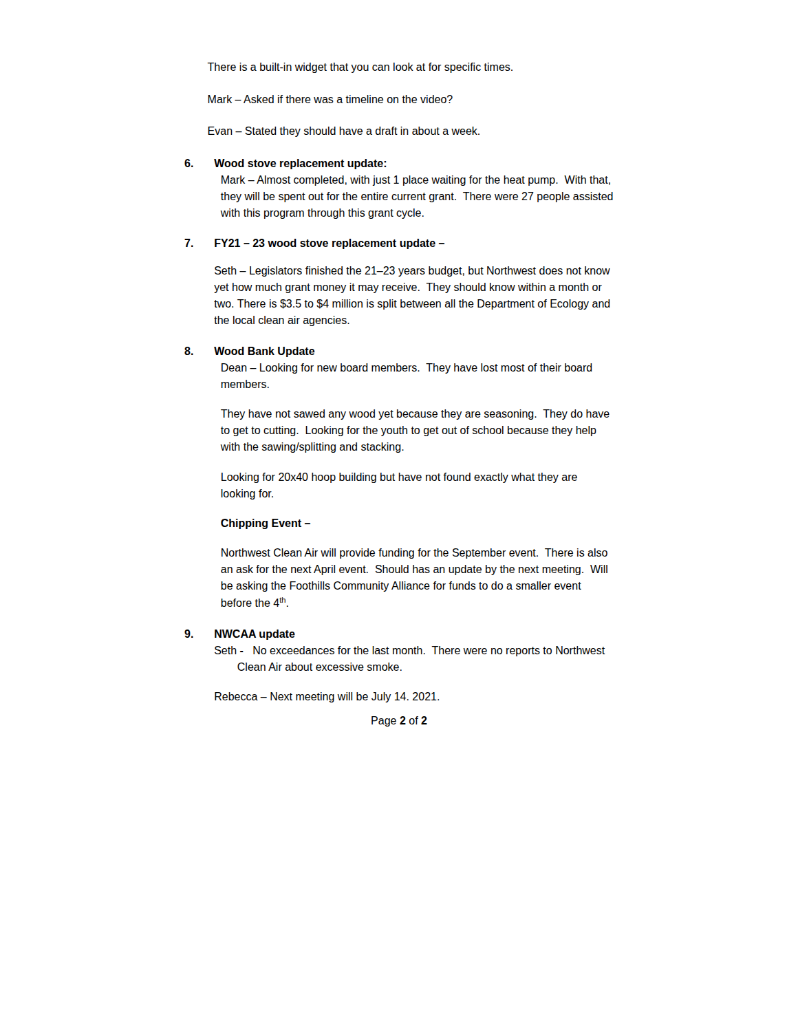There is a built-in widget that you can look at for specific times.
Mark – Asked if there was a timeline on the video?
Evan – Stated they should have a draft in about a week.
Wood stove replacement update:
Mark – Almost completed, with just 1 place waiting for the heat pump. With that, they will be spent out for the entire current grant. There were 27 people assisted with this program through this grant cycle.
FY21 – 23 wood stove replacement update –
Seth – Legislators finished the 21–23 years budget, but Northwest does not know yet how much grant money it may receive. They should know within a month or two. There is $3.5 to $4 million is split between all the Department of Ecology and the local clean air agencies.
Wood Bank Update
Dean – Looking for new board members. They have lost most of their board members.
They have not sawed any wood yet because they are seasoning. They do have to get to cutting. Looking for the youth to get out of school because they help with the sawing/splitting and stacking.
Looking for 20x40 hoop building but have not found exactly what they are looking for.
Chipping Event –
Northwest Clean Air will provide funding for the September event. There is also an ask for the next April event. Should has an update by the next meeting. Will be asking the Foothills Community Alliance for funds to do a smaller event before the 4th.
NWCAA update
Seth - No exceedances for the last month. There were no reports to Northwest Clean Air about excessive smoke.
Rebecca – Next meeting will be July 14. 2021.
Page 2 of 2